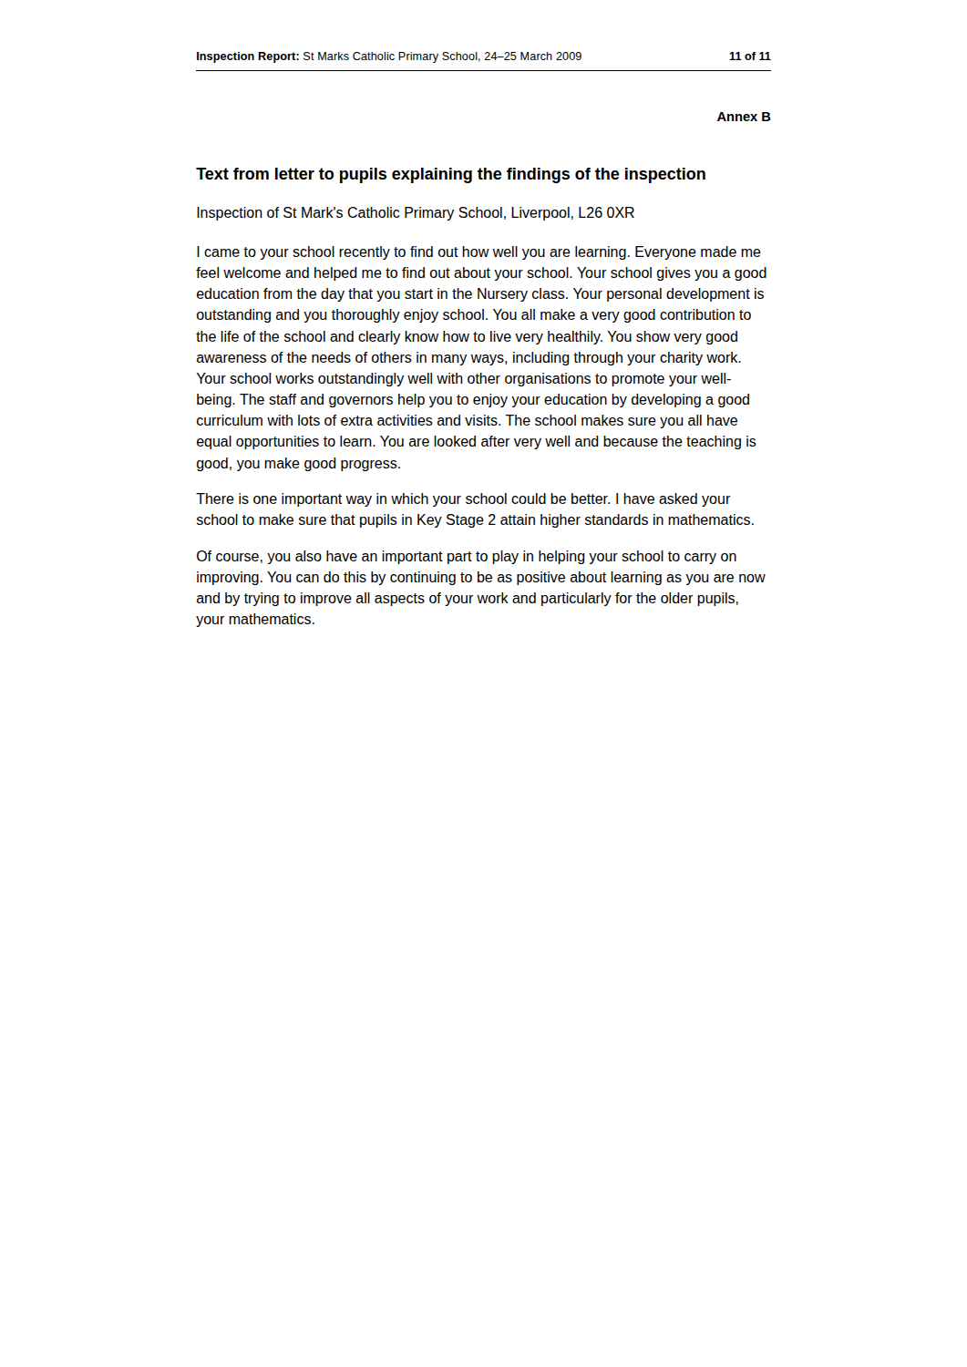Inspection Report: St Marks Catholic Primary School, 24–25 March 2009
11 of 11
Annex B
Text from letter to pupils explaining the findings of the inspection
Inspection of St Mark's Catholic Primary School, Liverpool, L26 0XR
I came to your school recently to find out how well you are learning. Everyone made me feel welcome and helped me to find out about your school. Your school gives you a good education from the day that you start in the Nursery class. Your personal development is outstanding and you thoroughly enjoy school. You all make a very good contribution to the life of the school and clearly know how to live very healthily. You show very good awareness of the needs of others in many ways, including through your charity work. Your school works outstandingly well with other organisations to promote your well-being. The staff and governors help you to enjoy your education by developing a good curriculum with lots of extra activities and visits. The school makes sure you all have equal opportunities to learn. You are looked after very well and because the teaching is good, you make good progress.
There is one important way in which your school could be better. I have asked your school to make sure that pupils in Key Stage 2 attain higher standards in mathematics.
Of course, you also have an important part to play in helping your school to carry on improving. You can do this by continuing to be as positive about learning as you are now and by trying to improve all aspects of your work and particularly for the older pupils, your mathematics.